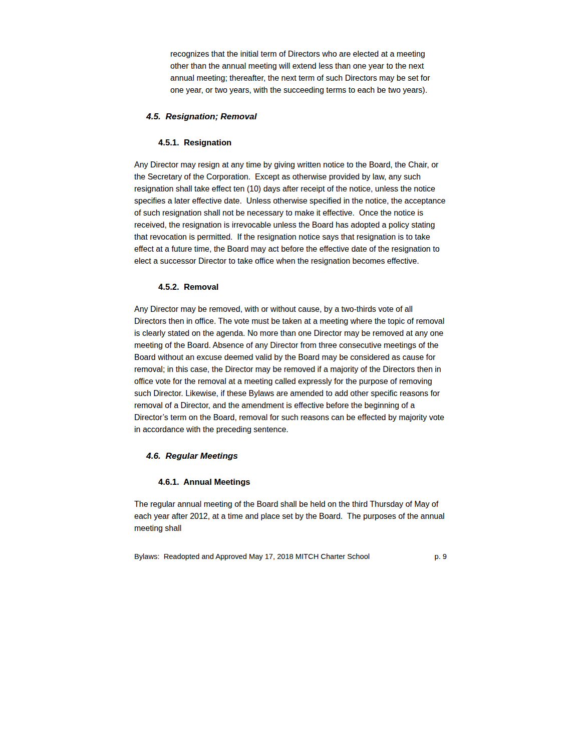recognizes that the initial term of Directors who are elected at a meeting other than the annual meeting will extend less than one year to the next annual meeting; thereafter, the next term of such Directors may be set for one year, or two years, with the succeeding terms to each be two years).
4.5. Resignation; Removal
4.5.1. Resignation
Any Director may resign at any time by giving written notice to the Board, the Chair, or the Secretary of the Corporation. Except as otherwise provided by law, any such resignation shall take effect ten (10) days after receipt of the notice, unless the notice specifies a later effective date. Unless otherwise specified in the notice, the acceptance of such resignation shall not be necessary to make it effective. Once the notice is received, the resignation is irrevocable unless the Board has adopted a policy stating that revocation is permitted. If the resignation notice says that resignation is to take effect at a future time, the Board may act before the effective date of the resignation to elect a successor Director to take office when the resignation becomes effective.
4.5.2. Removal
Any Director may be removed, with or without cause, by a two-thirds vote of all Directors then in office. The vote must be taken at a meeting where the topic of removal is clearly stated on the agenda. No more than one Director may be removed at any one meeting of the Board. Absence of any Director from three consecutive meetings of the Board without an excuse deemed valid by the Board may be considered as cause for removal; in this case, the Director may be removed if a majority of the Directors then in office vote for the removal at a meeting called expressly for the purpose of removing such Director. Likewise, if these Bylaws are amended to add other specific reasons for removal of a Director, and the amendment is effective before the beginning of a Director’s term on the Board, removal for such reasons can be effected by majority vote in accordance with the preceding sentence.
4.6. Regular Meetings
4.6.1. Annual Meetings
The regular annual meeting of the Board shall be held on the third Thursday of May of each year after 2012, at a time and place set by the Board. The purposes of the annual meeting shall
Bylaws: Readopted and Approved May 17, 2018 MITCH Charter School p. 9